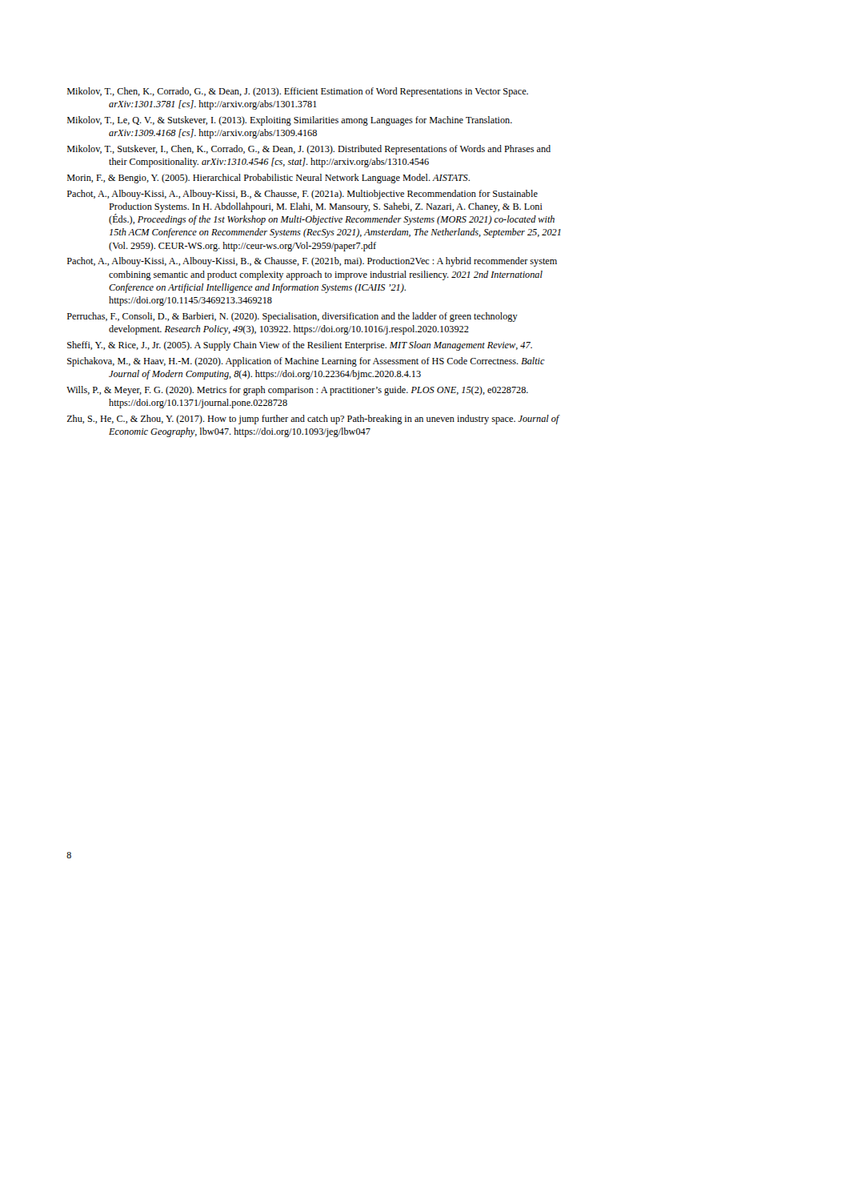Mikolov, T., Chen, K., Corrado, G., & Dean, J. (2013). Efficient Estimation of Word Representations in Vector Space. arXiv:1301.3781 [cs]. http://arxiv.org/abs/1301.3781
Mikolov, T., Le, Q. V., & Sutskever, I. (2013). Exploiting Similarities among Languages for Machine Translation. arXiv:1309.4168 [cs]. http://arxiv.org/abs/1309.4168
Mikolov, T., Sutskever, I., Chen, K., Corrado, G., & Dean, J. (2013). Distributed Representations of Words and Phrases and their Compositionality. arXiv:1310.4546 [cs, stat]. http://arxiv.org/abs/1310.4546
Morin, F., & Bengio, Y. (2005). Hierarchical Probabilistic Neural Network Language Model. AISTATS.
Pachot, A., Albouy-Kissi, A., Albouy-Kissi, B., & Chausse, F. (2021a). Multiobjective Recommendation for Sustainable Production Systems. In H. Abdollahpouri, M. Elahi, M. Mansoury, S. Sahebi, Z. Nazari, A. Chaney, & B. Loni (Éds.), Proceedings of the 1st Workshop on Multi-Objective Recommender Systems (MORS 2021) co-located with 15th ACM Conference on Recommender Systems (RecSys 2021), Amsterdam, The Netherlands, September 25, 2021 (Vol. 2959). CEUR-WS.org. http://ceur-ws.org/Vol-2959/paper7.pdf
Pachot, A., Albouy-Kissi, A., Albouy-Kissi, B., & Chausse, F. (2021b, mai). Production2Vec : A hybrid recommender system combining semantic and product complexity approach to improve industrial resiliency. 2021 2nd International Conference on Artificial Intelligence and Information Systems (ICAIIS ’21). https://doi.org/10.1145/3469213.3469218
Perruchas, F., Consoli, D., & Barbieri, N. (2020). Specialisation, diversification and the ladder of green technology development. Research Policy, 49(3), 103922. https://doi.org/10.1016/j.respol.2020.103922
Sheffi, Y., & Rice, J., Jr. (2005). A Supply Chain View of the Resilient Enterprise. MIT Sloan Management Review, 47.
Spichakova, M., & Haav, H.-M. (2020). Application of Machine Learning for Assessment of HS Code Correctness. Baltic Journal of Modern Computing, 8(4). https://doi.org/10.22364/bjmc.2020.8.4.13
Wills, P., & Meyer, F. G. (2020). Metrics for graph comparison : A practitioner’s guide. PLOS ONE, 15(2), e0228728. https://doi.org/10.1371/journal.pone.0228728
Zhu, S., He, C., & Zhou, Y. (2017). How to jump further and catch up? Path-breaking in an uneven industry space. Journal of Economic Geography, lbw047. https://doi.org/10.1093/jeg/lbw047
8